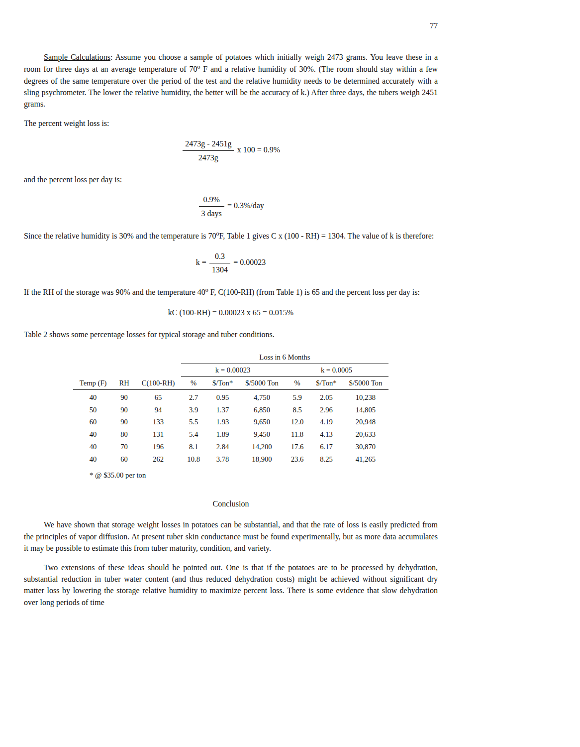77
Sample Calculations: Assume you choose a sample of potatoes which initially weigh 2473 grams. You leave these in a room for three days at an average temperature of 70o F and a relative humidity of 30%. (The room should stay within a few degrees of the same temperature over the period of the test and the relative humidity needs to be determined accurately with a sling psychrometer. The lower the relative humidity, the better will be the accuracy of k.) After three days, the tubers weigh 2451 grams.
The percent weight loss is:
2473g - 2451g 2473g x 100 = 0.9%
and the percent loss per day is:
0.9% 3 days = 0.3%/day
Since the relative humidity is 30% and the temperature is 70oF, Table 1 gives C x (100 - RH) = 1304. The value of k is therefore:
k = 0.3 1304 = 0.00023
If the RH of the storage was 90% and the temperature 40o F, C(100-RH) (from Table 1) is 65 and the percent loss per day is:
kC (100-RH) = 0.00023 x 65 = 0.015%
Table 2 shows some percentage losses for typical storage and tuber conditions.
| | | | Loss in 6 Months |
| --- | --- | --- | --- |
| | | | k = 0.00023 | k = 0.0005 |
| Temp (F) | RH | C(100-RH) | % | $/Ton* | $/5000 Ton | % | $/Ton* | $/5000 Ton |
| 40 | 90 | 65 | 2.7 | 0.95 | 4,750 | 5.9 | 2.05 | 10,238 |
| 50 | 90 | 94 | 3.9 | 1.37 | 6,850 | 8.5 | 2.96 | 14,805 |
| 60 | 90 | 133 | 5.5 | 1.93 | 9,650 | 12.0 | 4.19 | 20,948 |
| 40 | 80 | 131 | 5.4 | 1.89 | 9,450 | 11.8 | 4.13 | 20,633 |
| 40 | 70 | 196 | 8.1 | 2.84 | 14,200 | 17.6 | 6.17 | 30,870 |
| 40 | 60 | 262 | 10.8 | 3.78 | 18,900 | 23.6 | 8.25 | 41,265 |
* @ $35.00 per ton
Conclusion
We have shown that storage weight losses in potatoes can be substantial, and that the rate of loss is easily predicted from the principles of vapor diffusion. At present tuber skin conductance must be found experimentally, but as more data accumulates it may be possible to estimate this from tuber maturity, condition, and variety.
Two extensions of these ideas should be pointed out. One is that if the potatoes are to be processed by dehydration, substantial reduction in tuber water content (and thus reduced dehydration costs) might be achieved without significant dry matter loss by lowering the storage relative humidity to maximize percent loss. There is some evidence that slow dehydration over long periods of time